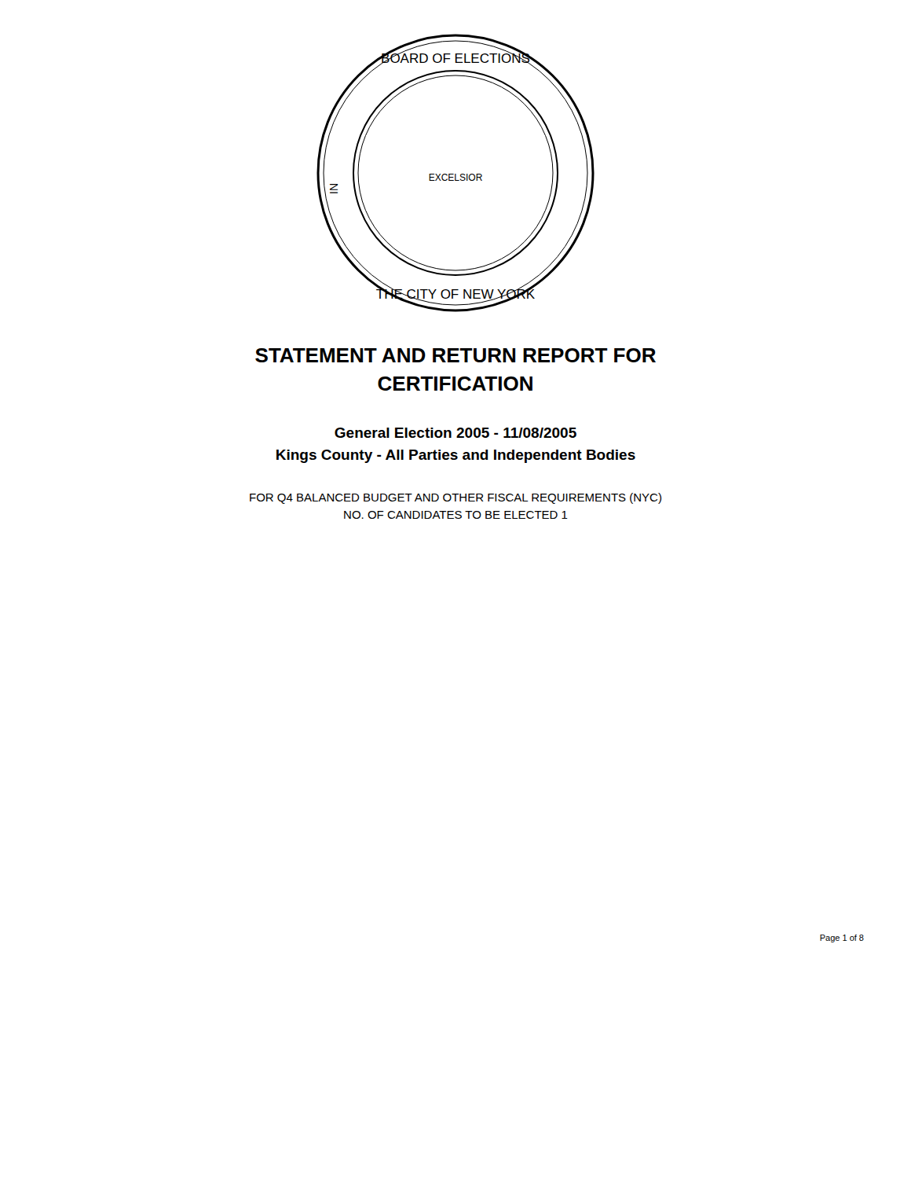STATEMENT AND RETURN REPORT FOR
CERTIFICATION
General Election 2005 - 11/08/2005
Kings County - All Parties and Independent Bodies
FOR Q4 BALANCED BUDGET AND OTHER FISCAL REQUIREMENTS (NYC)
NO. OF CANDIDATES TO BE ELECTED 1
Page 1 of 8